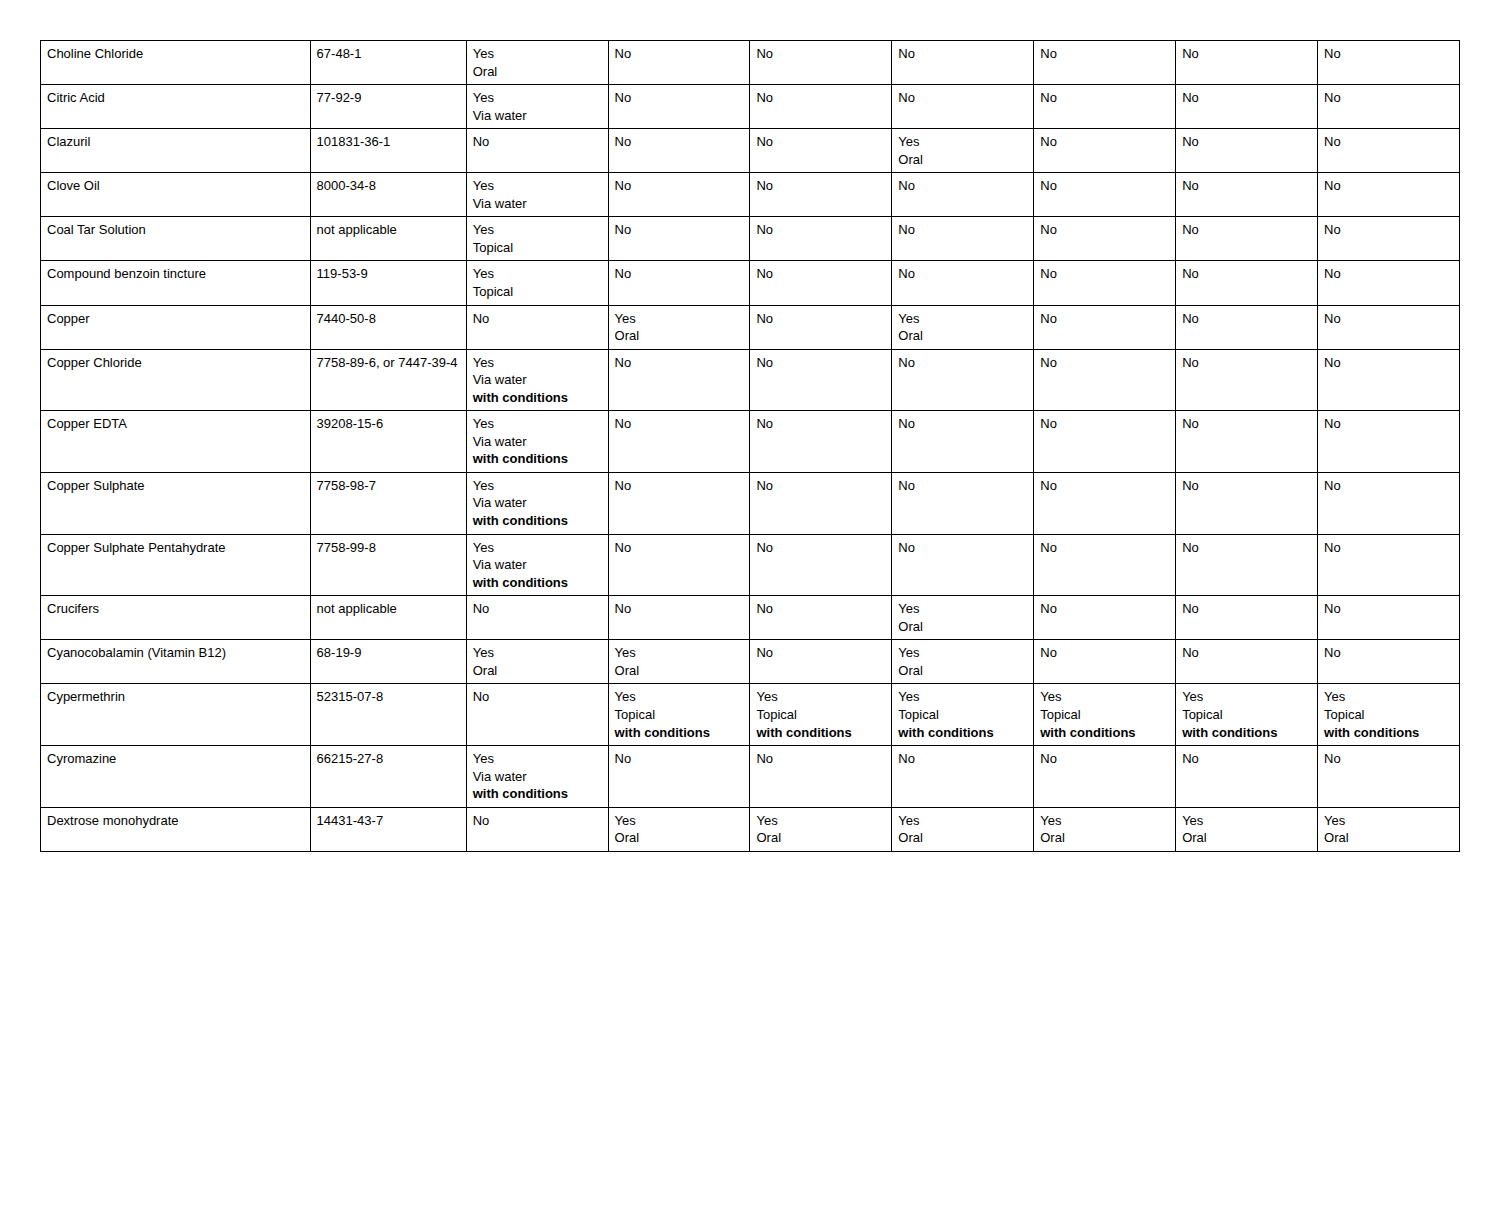| Choline Chloride | 67-48-1 | Yes Oral | No | No | No | No | No | No |
| Citric Acid | 77-92-9 | Yes Via water | No | No | No | No | No | No |
| Clazuril | 101831-36-1 | No | No | No | Yes Oral | No | No | No |
| Clove Oil | 8000-34-8 | Yes Via water | No | No | No | No | No | No |
| Coal Tar Solution | not applicable | Yes Topical | No | No | No | No | No | No |
| Compound benzoin tincture | 119-53-9 | Yes Topical | No | No | No | No | No | No |
| Copper | 7440-50-8 | No | Yes Oral | No | Yes Oral | No | No | No |
| Copper Chloride | 7758-89-6, or 7447-39-4 | Yes Via water with conditions | No | No | No | No | No | No |
| Copper EDTA | 39208-15-6 | Yes Via water with conditions | No | No | No | No | No | No |
| Copper Sulphate | 7758-98-7 | Yes Via water with conditions | No | No | No | No | No | No |
| Copper Sulphate Pentahydrate | 7758-99-8 | Yes Via water with conditions | No | No | No | No | No | No |
| Crucifers | not applicable | No | No | No | Yes Oral | No | No | No |
| Cyanocobalamin (Vitamin B12) | 68-19-9 | Yes Oral | Yes Oral | No | Yes Oral | No | No | No |
| Cypermethrin | 52315-07-8 | No | Yes Topical with conditions | Yes Topical with conditions | Yes Topical with conditions | Yes Topical with conditions | Yes Topical with conditions | Yes Topical with conditions |
| Cyromazine | 66215-27-8 | Yes Via water with conditions | No | No | No | No | No | No |
| Dextrose monohydrate | 14431-43-7 | No | Yes Oral | Yes Oral | Yes Oral | Yes Oral | Yes Oral | Yes Oral |